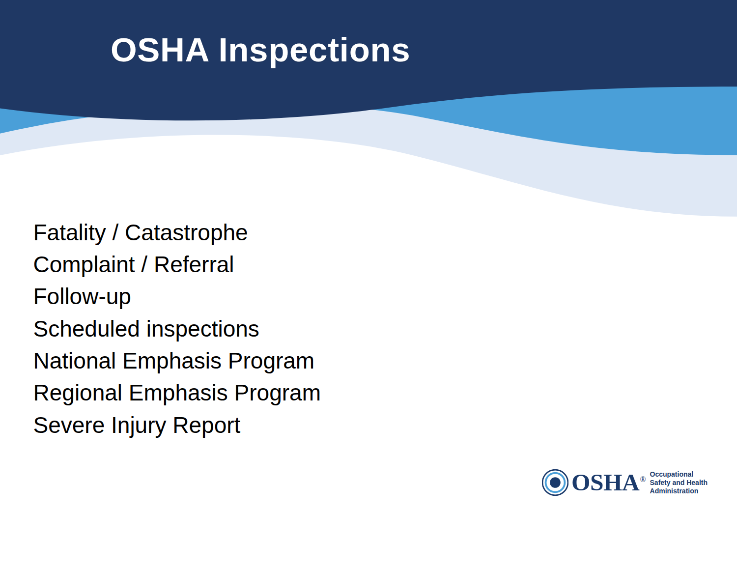OSHA Inspections
Fatality / Catastrophe
Complaint / Referral
Follow-up
Scheduled inspections
National Emphasis Program
Regional Emphasis Program
Severe Injury Report
OSHA® Occupational
Safety and Health
Administration